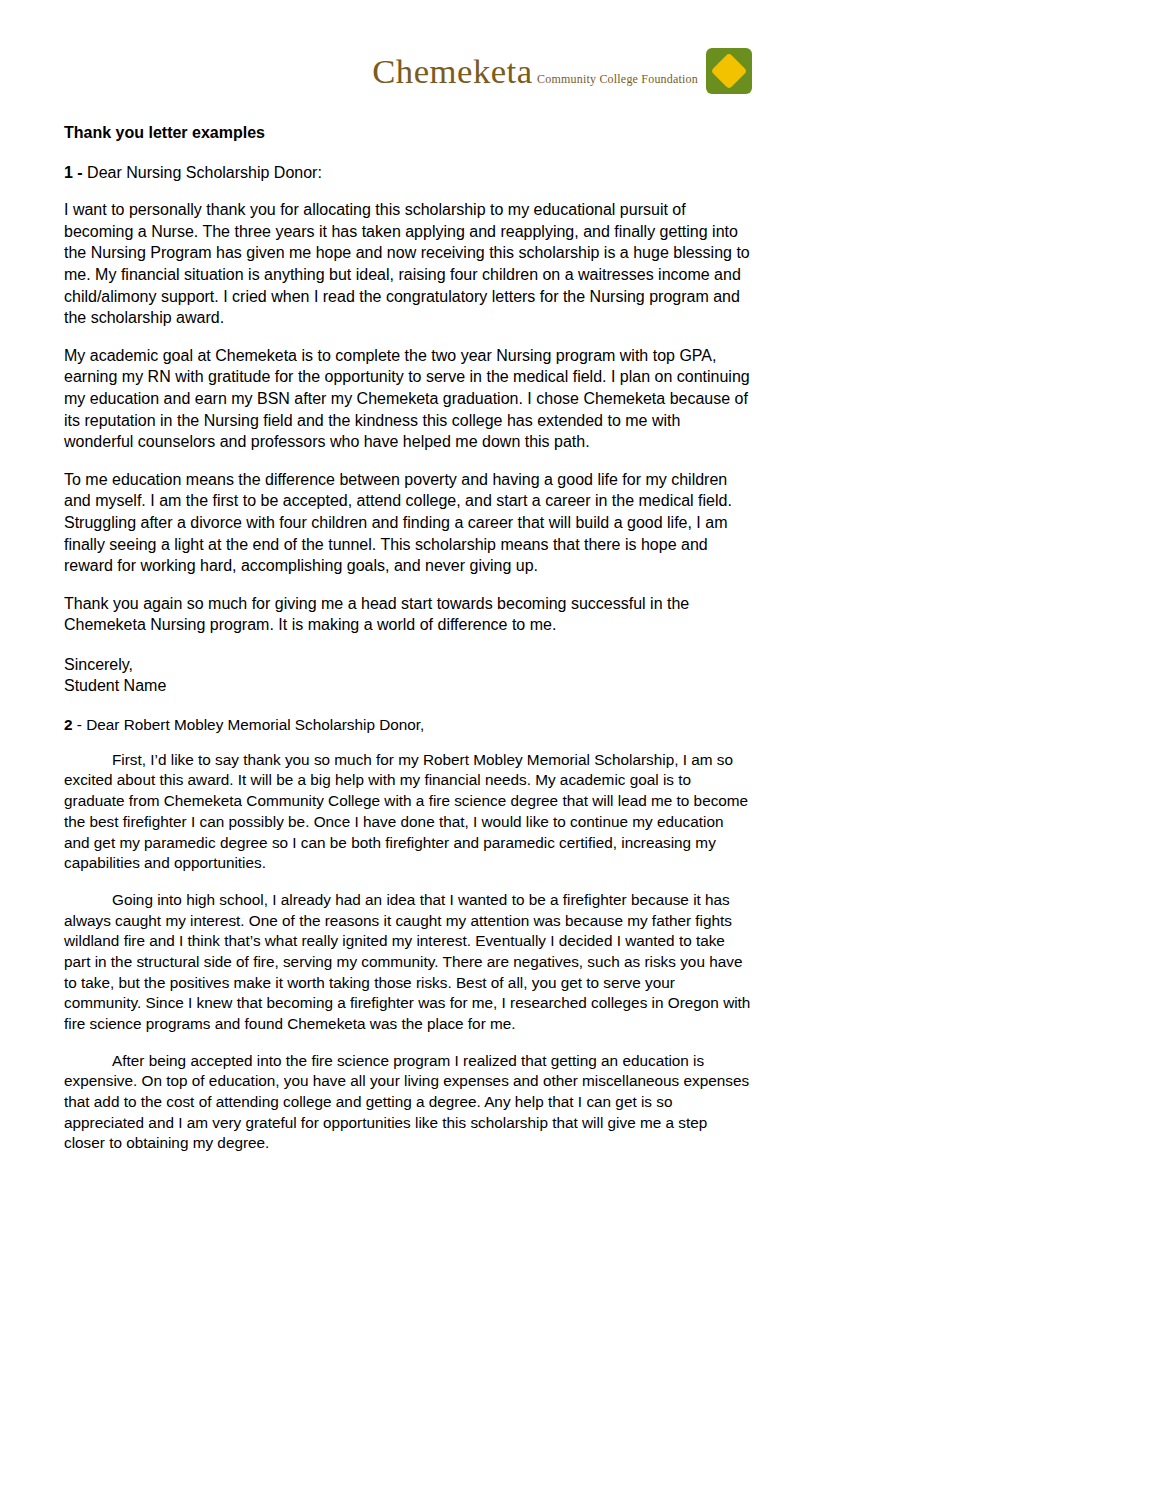Chemeketa Community College Foundation
Thank you letter examples
1 - Dear Nursing Scholarship Donor:
I want to personally thank you for allocating this scholarship to my educational pursuit of becoming a Nurse. The three years it has taken applying and reapplying, and finally getting into the Nursing Program has given me hope and now receiving this scholarship is a huge blessing to me. My financial situation is anything but ideal, raising four children on a waitresses income and child/alimony support. I cried when I read the congratulatory letters for the Nursing program and the scholarship award.
My academic goal at Chemeketa is to complete the two year Nursing program with top GPA, earning my RN with gratitude for the opportunity to serve in the medical field. I plan on continuing my education and earn my BSN after my Chemeketa graduation. I chose Chemeketa because of its reputation in the Nursing field and the kindness this college has extended to me with wonderful counselors and professors who have helped me down this path.
To me education means the difference between poverty and having a good life for my children and myself. I am the first to be accepted, attend college, and start a career in the medical field. Struggling after a divorce with four children and finding a career that will build a good life, I am finally seeing a light at the end of the tunnel. This scholarship means that there is hope and reward for working hard, accomplishing goals, and never giving up.
Thank you again so much for giving me a head start towards becoming successful in the Chemeketa Nursing program. It is making a world of difference to me.
Sincerely,
Student Name
2 - Dear Robert Mobley Memorial Scholarship Donor,
First, I’d like to say thank you so much for my Robert Mobley Memorial Scholarship, I am so excited about this award. It will be a big help with my financial needs. My academic goal is to graduate from Chemeketa Community College with a fire science degree that will lead me to become the best firefighter I can possibly be. Once I have done that, I would like to continue my education and get my paramedic degree so I can be both firefighter and paramedic certified, increasing my capabilities and opportunities.
Going into high school, I already had an idea that I wanted to be a firefighter because it has always caught my interest. One of the reasons it caught my attention was because my father fights wildland fire and I think that’s what really ignited my interest. Eventually I decided I wanted to take part in the structural side of fire, serving my community. There are negatives, such as risks you have to take, but the positives make it worth taking those risks. Best of all, you get to serve your community. Since I knew that becoming a firefighter was for me, I researched colleges in Oregon with fire science programs and found Chemeketa was the place for me.
After being accepted into the fire science program I realized that getting an education is expensive. On top of education, you have all your living expenses and other miscellaneous expenses that add to the cost of attending college and getting a degree. Any help that I can get is so appreciated and I am very grateful for opportunities like this scholarship that will give me a step closer to obtaining my degree.